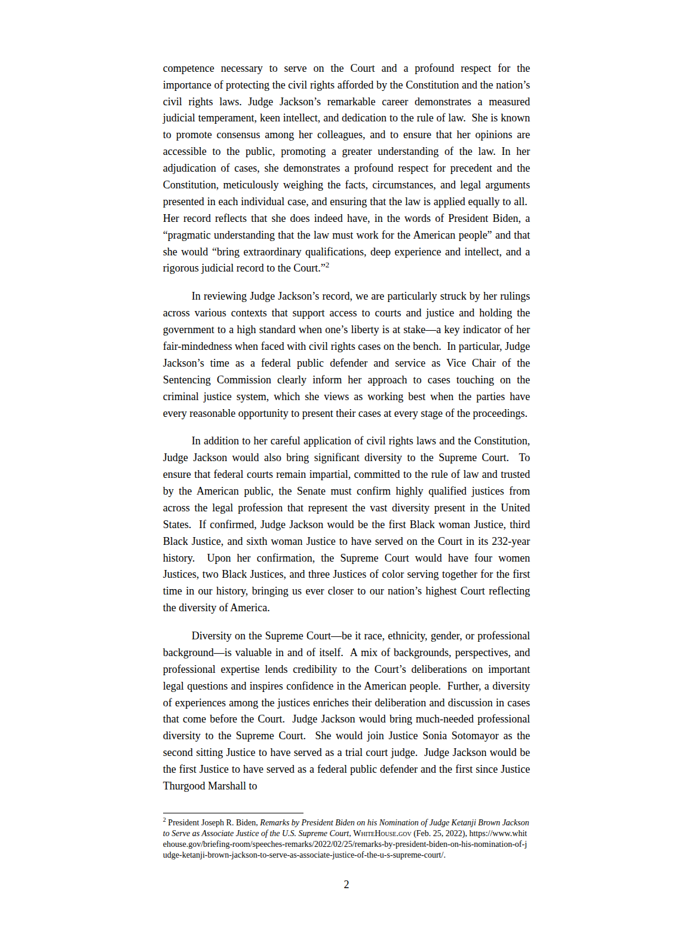competence necessary to serve on the Court and a profound respect for the importance of protecting the civil rights afforded by the Constitution and the nation’s civil rights laws. Judge Jackson’s remarkable career demonstrates a measured judicial temperament, keen intellect, and dedication to the rule of law. She is known to promote consensus among her colleagues, and to ensure that her opinions are accessible to the public, promoting a greater understanding of the law. In her adjudication of cases, she demonstrates a profound respect for precedent and the Constitution, meticulously weighing the facts, circumstances, and legal arguments presented in each individual case, and ensuring that the law is applied equally to all. Her record reflects that she does indeed have, in the words of President Biden, a “pragmatic understanding that the law must work for the American people” and that she would “bring extraordinary qualifications, deep experience and intellect, and a rigorous judicial record to the Court.”2
In reviewing Judge Jackson’s record, we are particularly struck by her rulings across various contexts that support access to courts and justice and holding the government to a high standard when one’s liberty is at stake—a key indicator of her fair-mindedness when faced with civil rights cases on the bench. In particular, Judge Jackson’s time as a federal public defender and service as Vice Chair of the Sentencing Commission clearly inform her approach to cases touching on the criminal justice system, which she views as working best when the parties have every reasonable opportunity to present their cases at every stage of the proceedings.
In addition to her careful application of civil rights laws and the Constitution, Judge Jackson would also bring significant diversity to the Supreme Court. To ensure that federal courts remain impartial, committed to the rule of law and trusted by the American public, the Senate must confirm highly qualified justices from across the legal profession that represent the vast diversity present in the United States. If confirmed, Judge Jackson would be the first Black woman Justice, third Black Justice, and sixth woman Justice to have served on the Court in its 232-year history. Upon her confirmation, the Supreme Court would have four women Justices, two Black Justices, and three Justices of color serving together for the first time in our history, bringing us ever closer to our nation’s highest Court reflecting the diversity of America.
Diversity on the Supreme Court—be it race, ethnicity, gender, or professional background—is valuable in and of itself. A mix of backgrounds, perspectives, and professional expertise lends credibility to the Court’s deliberations on important legal questions and inspires confidence in the American people. Further, a diversity of experiences among the justices enriches their deliberation and discussion in cases that come before the Court. Judge Jackson would bring much-needed professional diversity to the Supreme Court. She would join Justice Sonia Sotomayor as the second sitting Justice to have served as a trial court judge. Judge Jackson would be the first Justice to have served as a federal public defender and the first since Justice Thurgood Marshall to
2 President Joseph R. Biden, Remarks by President Biden on his Nomination of Judge Ketanji Brown Jackson to Serve as Associate Justice of the U.S. Supreme Court, WhiteHouse.gov (Feb. 25, 2022), https://www.whitehouse.gov/briefing-room/speeches-remarks/2022/02/25/remarks-by-president-biden-on-his-nomination-of-judge-ketanji-brown-jackson-to-serve-as-associate-justice-of-the-u-s-supreme-court/.
2